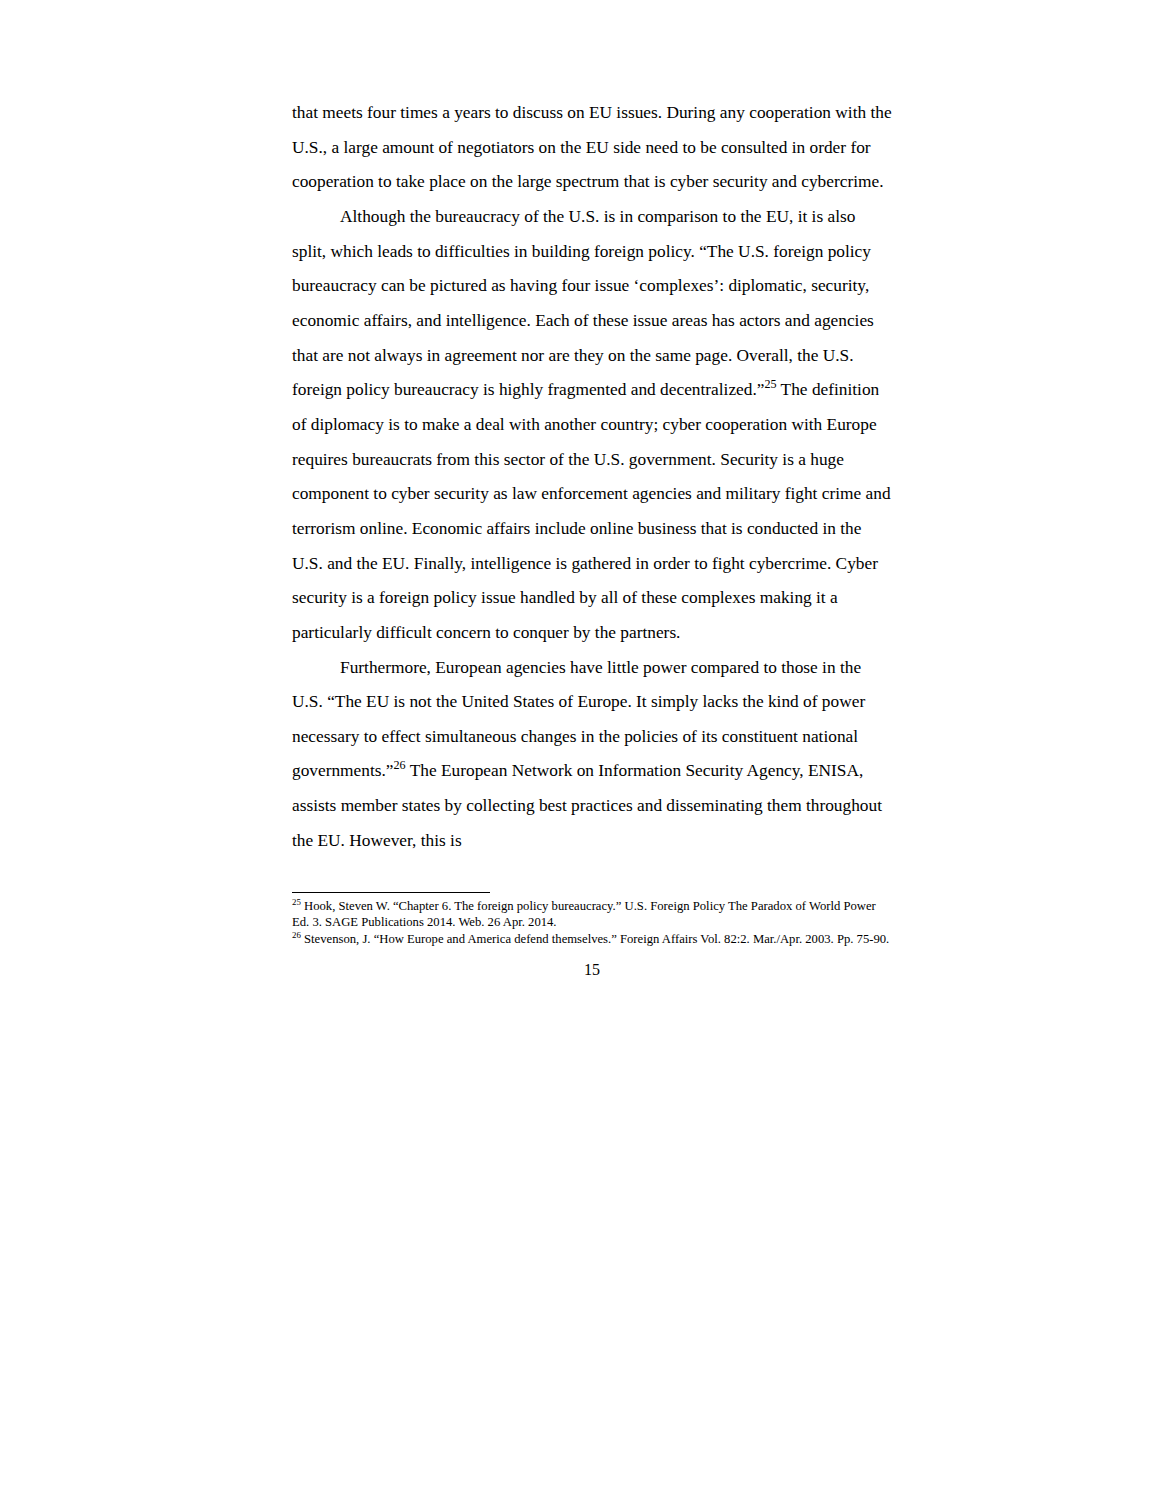that meets four times a years to discuss on EU issues. During any cooperation with the U.S., a large amount of negotiators on the EU side need to be consulted in order for cooperation to take place on the large spectrum that is cyber security and cybercrime.
Although the bureaucracy of the U.S. is in comparison to the EU, it is also split, which leads to difficulties in building foreign policy. “The U.S. foreign policy bureaucracy can be pictured as having four issue ‘complexes’: diplomatic, security, economic affairs, and intelligence. Each of these issue areas has actors and agencies that are not always in agreement nor are they on the same page. Overall, the U.S. foreign policy bureaucracy is highly fragmented and decentralized.”25 The definition of diplomacy is to make a deal with another country; cyber cooperation with Europe requires bureaucrats from this sector of the U.S. government. Security is a huge component to cyber security as law enforcement agencies and military fight crime and terrorism online. Economic affairs include online business that is conducted in the U.S. and the EU. Finally, intelligence is gathered in order to fight cybercrime. Cyber security is a foreign policy issue handled by all of these complexes making it a particularly difficult concern to conquer by the partners.
Furthermore, European agencies have little power compared to those in the U.S. “The EU is not the United States of Europe. It simply lacks the kind of power necessary to effect simultaneous changes in the policies of its constituent national governments.”26 The European Network on Information Security Agency, ENISA, assists member states by collecting best practices and disseminating them throughout the EU. However, this is
25 Hook, Steven W. “Chapter 6. The foreign policy bureaucracy.” U.S. Foreign Policy The Paradox of World Power Ed. 3. SAGE Publications 2014. Web. 26 Apr. 2014.
26 Stevenson, J. “How Europe and America defend themselves.” Foreign Affairs Vol. 82:2. Mar./Apr. 2003. Pp. 75-90.
15